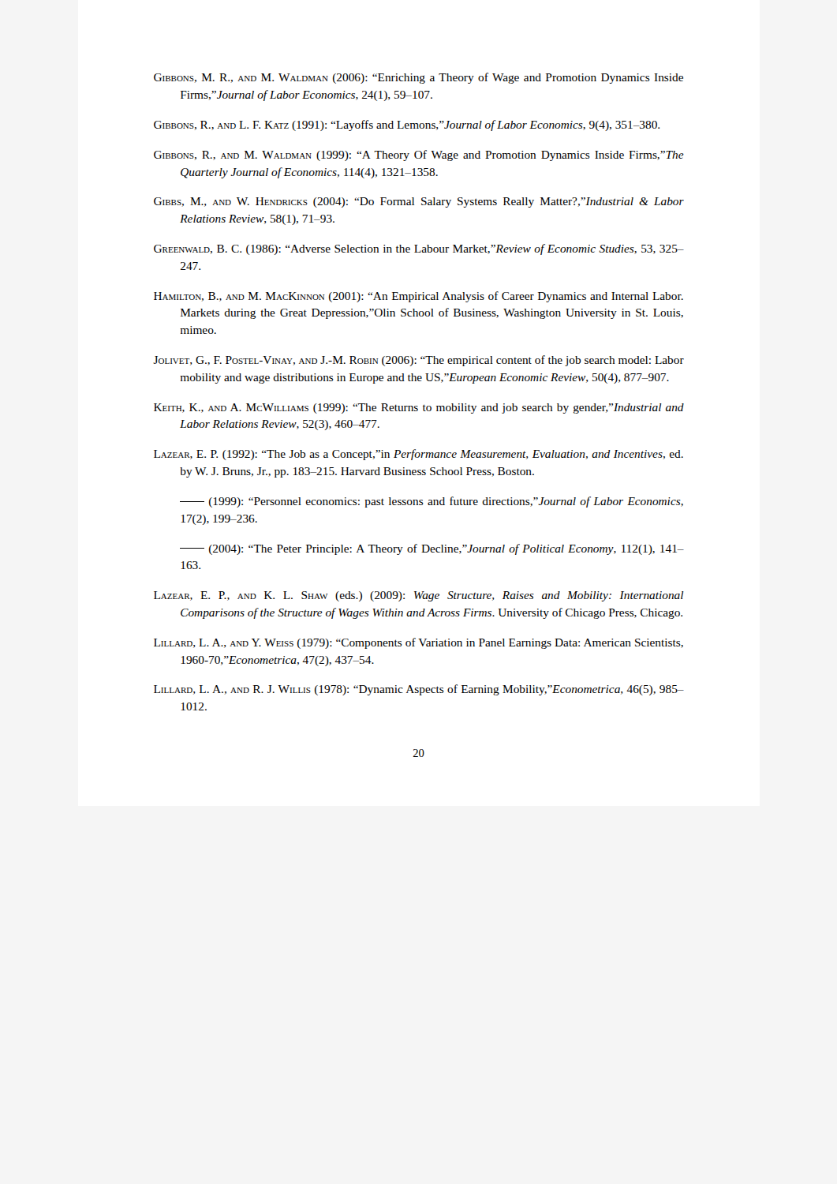Gibbons, M. R., and M. Waldman (2006): “Enriching a Theory of Wage and Promotion Dynamics Inside Firms,”Journal of Labor Economics, 24(1), 59–107.
Gibbons, R., and L. F. Katz (1991): “Layoffs and Lemons,”Journal of Labor Economics, 9(4), 351–380.
Gibbons, R., and M. Waldman (1999): “A Theory Of Wage and Promotion Dynamics Inside Firms,”The Quarterly Journal of Economics, 114(4), 1321–1358.
Gibbs, M., and W. Hendricks (2004): “Do Formal Salary Systems Really Matter?,”Industrial & Labor Relations Review, 58(1), 71–93.
Greenwald, B. C. (1986): “Adverse Selection in the Labour Market,”Review of Economic Studies, 53, 325–247.
Hamilton, B., and M. MacKinnon (2001): “An Empirical Analysis of Career Dynamics and Internal Labor. Markets during the Great Depression,”Olin School of Business, Washington University in St. Louis, mimeo.
Jolivet, G., F. Postel-Vinay, and J.-M. Robin (2006): “The empirical content of the job search model: Labor mobility and wage distributions in Europe and the US,”European Economic Review, 50(4), 877–907.
Keith, K., and A. McWilliams (1999): “The Returns to mobility and job search by gender,”Industrial and Labor Relations Review, 52(3), 460–477.
Lazear, E. P. (1992): “The Job as a Concept,”in Performance Measurement, Evaluation, and Incentives, ed. by W. J. Bruns, Jr., pp. 183–215. Harvard Business School Press, Boston.
(1999): “Personnel economics: past lessons and future directions,”Journal of Labor Economics, 17(2), 199–236.
(2004): “The Peter Principle: A Theory of Decline,”Journal of Political Economy, 112(1), 141–163.
Lazear, E. P., and K. L. Shaw (eds.) (2009): Wage Structure, Raises and Mobility: International Comparisons of the Structure of Wages Within and Across Firms. University of Chicago Press, Chicago.
Lillard, L. A., and Y. Weiss (1979): “Components of Variation in Panel Earnings Data: American Scientists, 1960-70,”Econometrica, 47(2), 437–54.
Lillard, L. A., and R. J. Willis (1978): “Dynamic Aspects of Earning Mobility,”Econometrica, 46(5), 985–1012.
20